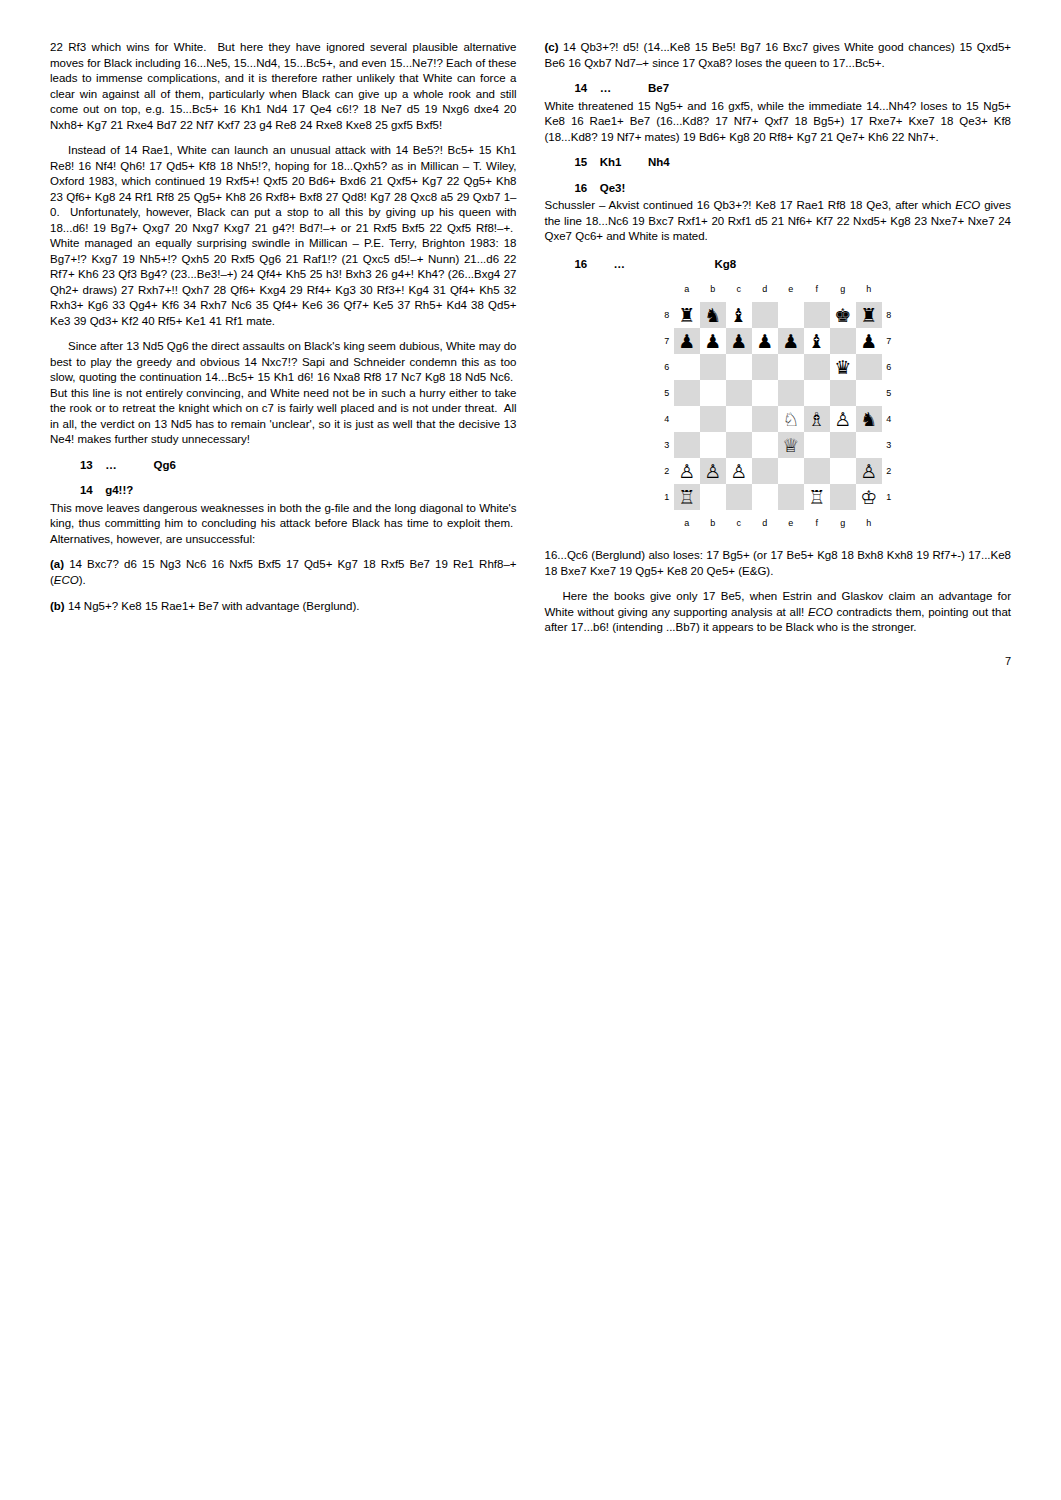22 Rf3 which wins for White. But here they have ignored several plausible alternative moves for Black including 16...Ne5, 15...Nd4, 15...Bc5+, and even 15...Ne7!? Each of these leads to immense complications, and it is therefore rather unlikely that White can force a clear win against all of them, particularly when Black can give up a whole rook and still come out on top, e.g. 15...Bc5+ 16 Kh1 Nd4 17 Qe4 c6!? 18 Ne7 d5 19 Nxg6 dxe4 20 Nxh8+ Kg7 21 Rxe4 Bd7 22 Nf7 Kxf7 23 g4 Re8 24 Rxe8 Kxe8 25 gxf5 Bxf5!
Instead of 14 Rae1, White can launch an unusual attack with 14 Be5?! Bc5+ 15 Kh1 Re8! 16 Nf4! Qh6! 17 Qd5+ Kf8 18 Nh5!?, hoping for 18...Qxh5? as in Millican – T. Wiley, Oxford 1983, which continued 19 Rxf5+! Qxf5 20 Bd6+ Bxd6 21 Qxf5+ Kg7 22 Qg5+ Kh8 23 Qf6+ Kg8 24 Rf1 Rf8 25 Qg5+ Kh8 26 Rxf8+ Bxf8 27 Qd8! Kg7 28 Qxc8 a5 29 Qxb7 1–0. Unfortunately, however, Black can put a stop to all this by giving up his queen with 18...d6! 19 Bg7+ Qxg7 20 Nxg7 Kxg7 21 g4?! Bd7!–+ or 21 Rxf5 Bxf5 22 Qxf5 Rf8!–+. White managed an equally surprising swindle in Millican – P.E. Terry, Brighton 1983: 18 Bg7+!? Kxg7 19 Nh5+!? Qxh5 20 Rxf5 Qg6 21 Raf1!? (21 Qxc5 d5!–+ Nunn) 21...d6 22 Rf7+ Kh6 23 Qf3 Bg4? (23...Be3!–+) 24 Qf4+ Kh5 25 h3! Bxh3 26 g4+! Kh4? (26...Bxg4 27 Qh2+ draws) 27 Rxh7+!! Qxh7 28 Qf6+ Kxg4 29 Rf4+ Kg3 30 Rf3+! Kg4 31 Qf4+ Kh5 32 Rxh3+ Kg6 33 Qg4+ Kf6 34 Rxh7 Nc6 35 Qf4+ Ke6 36 Qf7+ Ke5 37 Rh5+ Kd4 38 Qd5+ Ke3 39 Qd3+ Kf2 40 Rf5+ Ke1 41 Rf1 mate.
Since after 13 Nd5 Qg6 the direct assaults on Black's king seem dubious, White may do best to play the greedy and obvious 14 Nxc7!? Sapi and Schneider condemn this as too slow, quoting the continuation 14...Bc5+ 15 Kh1 d6! 16 Nxa8 Rf8 17 Nc7 Kg8 18 Nd5 Nc6. But this line is not entirely convincing, and White need not be in such a hurry either to take the rook or to retreat the knight which on c7 is fairly well placed and is not under threat. All in all, the verdict on 13 Nd5 has to remain 'unclear', so it is just as well that the decisive 13 Ne4! makes further study unnecessary!
13…Qg6
14 g4!!?
This move leaves dangerous weaknesses in both the g-file and the long diagonal to White's king, thus committing him to concluding his attack before Black has time to exploit them. Alternatives, however, are unsuccessful:
(a) 14 Bxc7? d6 15 Ng3 Nc6 16 Nxf5 Bxf5 17 Qd5+ Kg7 18 Rxf5 Be7 19 Re1 Rhf8–+ (ECO).
(b) 14 Ng5+? Ke8 15 Rae1+ Be7 with advantage (Berglund).
(c) 14 Qb3+?! d5! (14...Ke8 15 Be5! Bg7 16 Bxc7 gives White good chances) 15 Qxd5+ Be6 16 Qxb7 Nd7–+ since 17 Qxa8? loses the queen to 17...Bc5+.
14…Be7
White threatened 15 Ng5+ and 16 gxf5, while the immediate 14...Nh4? loses to 15 Ng5+ Ke8 16 Rae1+ Be7 (16...Kd8? 17 Nf7+ Qxf7 18 Bg5+) 17 Rxe7+ Kxe7 18 Qe3+ Kf8 (18...Kd8? 19 Nf7+ mates) 19 Bd6+ Kg8 20 Rf8+ Kg7 21 Qe7+ Kh6 22 Nh7+.
15 Kh1 Nh4
16 Qe3!
Schussler – Akvist continued 16 Qb3+?! Ke8 17 Rae1 Rf8 18 Qe3, after which ECO gives the line 18...Nc6 19 Bxc7 Rxf1+ 20 Rxf1 d5 21 Nf6+ Kf7 22 Nxd5+ Kg8 23 Nxe7+ Nxe7 24 Qxe7 Qc6+ and White is mated.
16… Kg8
| | a | b | c | d | e | f | g | h | |
| 8 | ♜ | ♞ | ♝ | | | | ♚ | ♜ | 8 |
| 7 | ♟ | ♟ | ♟ | ♟ | ♟ | ♝ | | ♟ | 7 |
| 6 | | | | | | | ♛ | | 6 |
| 5 | | | | | | | | | 5 |
| 4 | | | | | ♘ | ♗ | ♙ | ♞ | 4 |
| 3 | | | | | ♕ | | | | 3 |
| 2 | ♙ | ♙ | ♙ | | | | | ♙ | 2 |
| 1 | ♖ | | | | | ♖ | | ♔ | 1 |
| | a | b | c | d | e | f | g | h | |
16...Qc6 (Berglund) also loses: 17 Bg5+ (or 17 Be5+ Kg8 18 Bxh8 Kxh8 19 Rf7+-) 17...Ke8 18 Bxe7 Kxe7 19 Qg5+ Ke8 20 Qe5+ (E&G).
Here the books give only 17 Be5, when Estrin and Glaskov claim an advantage for White without giving any supporting analysis at all! ECO contradicts them, pointing out that after 17...b6! (intending ...Bb7) it appears to be Black who is the stronger.
7